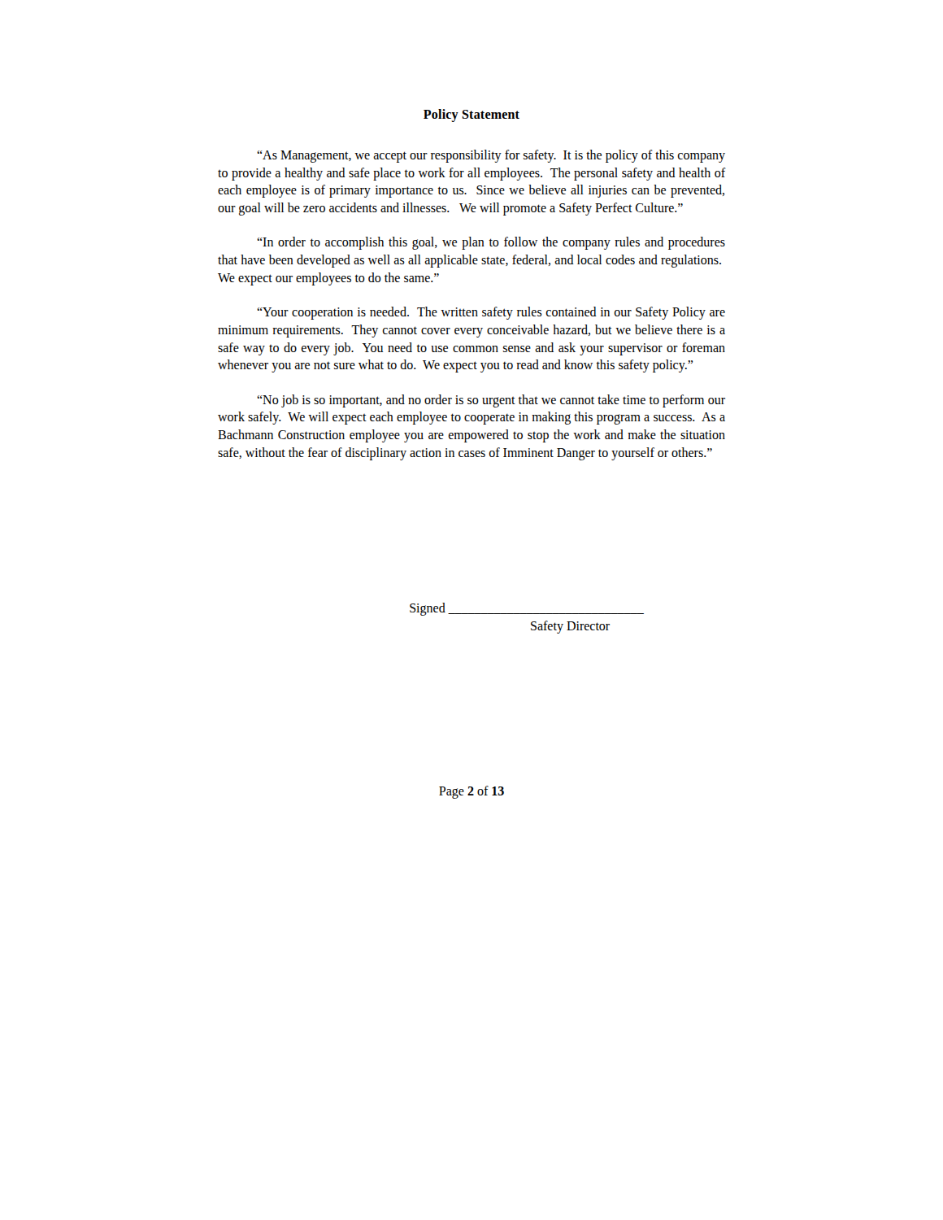Policy Statement
“As Management, we accept our responsibility for safety. It is the policy of this company to provide a healthy and safe place to work for all employees. The personal safety and health of each employee is of primary importance to us. Since we believe all injuries can be prevented, our goal will be zero accidents and illnesses. We will promote a Safety Perfect Culture.”
“In order to accomplish this goal, we plan to follow the company rules and procedures that have been developed as well as all applicable state, federal, and local codes and regulations. We expect our employees to do the same.”
“Your cooperation is needed. The written safety rules contained in our Safety Policy are minimum requirements. They cannot cover every conceivable hazard, but we believe there is a safe way to do every job. You need to use common sense and ask your supervisor or foreman whenever you are not sure what to do. We expect you to read and know this safety policy.”
“No job is so important, and no order is so urgent that we cannot take time to perform our work safely. We will expect each employee to cooperate in making this program a success. As a Bachmann Construction employee you are empowered to stop the work and make the situation safe, without the fear of disciplinary action in cases of Imminent Danger to yourself or others.”
Signed ______________________________
Safety Director
Page 2 of 13